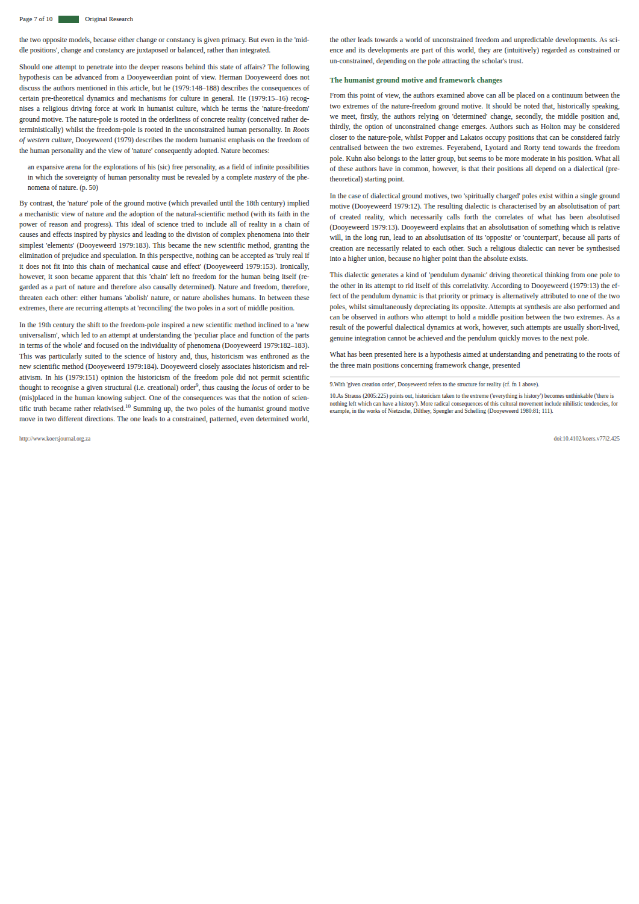Page 7 of 10 Original Research
the two opposite models, because either change or constancy is given primacy. But even in the 'middle positions', change and constancy are juxtaposed or balanced, rather than integrated.
Should one attempt to penetrate into the deeper reasons behind this state of affairs? The following hypothesis can be advanced from a Dooyeweerdian point of view. Herman Dooyeweerd does not discuss the authors mentioned in this article, but he (1979:148–188) describes the consequences of certain pre-theoretical dynamics and mechanisms for culture in general. He (1979:15–16) recognises a religious driving force at work in humanist culture, which he terms the 'nature-freedom' ground motive. The nature-pole is rooted in the orderliness of concrete reality (conceived rather deterministically) whilst the freedom-pole is rooted in the unconstrained human personality. In Roots of western culture, Dooyeweerd (1979) describes the modern humanist emphasis on the freedom of the human personality and the view of 'nature' consequently adopted. Nature becomes:
an expansive arena for the explorations of his (sic) free personality, as a field of infinite possibilities in which the sovereignty of human personality must be revealed by a complete mastery of the phenomena of nature. (p. 50)
By contrast, the 'nature' pole of the ground motive (which prevailed until the 18th century) implied a mechanistic view of nature and the adoption of the natural-scientific method (with its faith in the power of reason and progress). This ideal of science tried to include all of reality in a chain of causes and effects inspired by physics and leading to the division of complex phenomena into their simplest 'elements' (Dooyeweerd 1979:183). This became the new scientific method, granting the elimination of prejudice and speculation. In this perspective, nothing can be accepted as 'truly real if it does not fit into this chain of mechanical cause and effect' (Dooyeweerd 1979:153). Ironically, however, it soon became apparent that this 'chain' left no freedom for the human being itself (regarded as a part of nature and therefore also causally determined). Nature and freedom, therefore, threaten each other: either humans 'abolish' nature, or nature abolishes humans. In between these extremes, there are recurring attempts at 'reconciling' the two poles in a sort of middle position.
In the 19th century the shift to the freedom-pole inspired a new scientific method inclined to a 'new universalism', which led to an attempt at understanding the 'peculiar place and function of the parts in terms of the whole' and focused on the individuality of phenomena (Dooyeweerd 1979:182–183). This was particularly suited to the science of history and, thus, historicism was enthroned as the new scientific method (Dooyeweerd 1979:184). Dooyeweerd closely associates historicism and relativism. In his (1979:151) opinion the historicism of the freedom pole did not permit scientific thought to recognise a given structural (i.e. creational) order9, thus causing the locus of order to be (mis)placed in the human knowing subject. One of the consequences was that the notion of scientific truth became rather relativised.10 Summing up, the two poles of the humanist ground motive move in two different directions. The one leads to a constrained, patterned, even determined world, the other leads towards a world of unconstrained freedom and unpredictable developments. As science and its developments are part of this world, they are (intuitively) regarded as constrained or un-constrained, depending on the pole attracting the scholar's trust.
The humanist ground motive and framework changes
From this point of view, the authors examined above can all be placed on a continuum between the two extremes of the nature-freedom ground motive. It should be noted that, historically speaking, we meet, firstly, the authors relying on 'determined' change, secondly, the middle position and, thirdly, the option of unconstrained change emerges. Authors such as Holton may be considered closer to the nature-pole, whilst Popper and Lakatos occupy positions that can be considered fairly centralised between the two extremes. Feyerabend, Lyotard and Rorty tend towards the freedom pole. Kuhn also belongs to the latter group, but seems to be more moderate in his position. What all of these authors have in common, however, is that their positions all depend on a dialectical (pre-theoretical) starting point.
In the case of dialectical ground motives, two 'spiritually charged' poles exist within a single ground motive (Dooyeweerd 1979:12). The resulting dialectic is characterised by an absolutisation of part of created reality, which necessarily calls forth the correlates of what has been absolutised (Dooyeweerd 1979:13). Dooyeweerd explains that an absolutisation of something which is relative will, in the long run, lead to an absolutisation of its 'opposite' or 'counterpart', because all parts of creation are necessarily related to each other. Such a religious dialectic can never be synthesised into a higher union, because no higher point than the absolute exists.
This dialectic generates a kind of 'pendulum dynamic' driving theoretical thinking from one pole to the other in its attempt to rid itself of this correlativity. According to Dooyeweerd (1979:13) the effect of the pendulum dynamic is that priority or primacy is alternatively attributed to one of the two poles, whilst simultaneously depreciating its opposite. Attempts at synthesis are also performed and can be observed in authors who attempt to hold a middle position between the two extremes. As a result of the powerful dialectical dynamics at work, however, such attempts are usually short-lived, genuine integration cannot be achieved and the pendulum quickly moves to the next pole.
What has been presented here is a hypothesis aimed at understanding and penetrating to the roots of the three main positions concerning framework change, presented
9.With 'given creation order', Dooyeweerd refers to the structure for reality (cf. fn 1 above).
10.As Strauss (2005:225) points out, historicism taken to the extreme ('everything is history') becomes unthinkable ('there is nothing left which can have a history'). More radical consequences of this cultural movement include nihilistic tendencies, for example, in the works of Nietzsche, Dilthey, Spengler and Schelling (Dooyeweerd 1980:81; 111).
http://www.koersjournal.org.za doi:10.4102/koers.v77i2.425